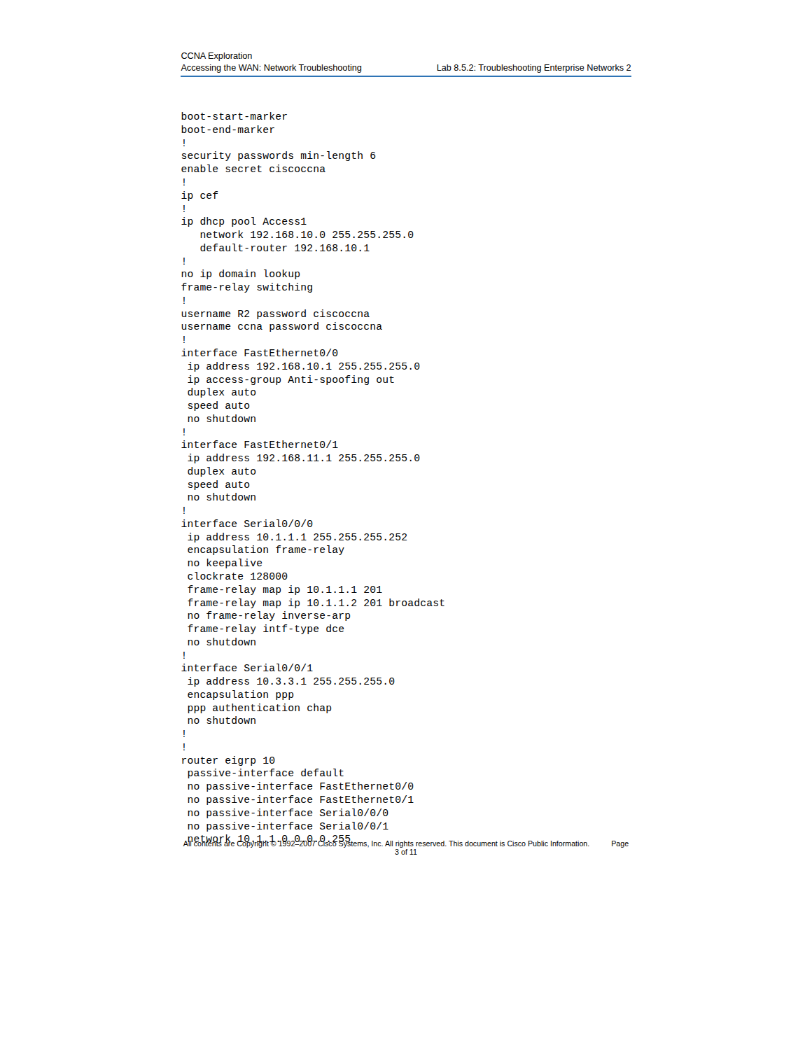CCNA Exploration
Accessing the WAN: Network Troubleshooting
Lab 8.5.2: Troubleshooting Enterprise Networks 2
boot-start-marker
boot-end-marker
!
security passwords min-length 6
enable secret ciscoccna
!
ip cef
!
ip dhcp pool Access1
   network 192.168.10.0 255.255.255.0
   default-router 192.168.10.1
!
no ip domain lookup
frame-relay switching
!
username R2 password ciscoccna
username ccna password ciscoccna
!
interface FastEthernet0/0
 ip address 192.168.10.1 255.255.255.0
 ip access-group Anti-spoofing out
 duplex auto
 speed auto
 no shutdown
!
interface FastEthernet0/1
 ip address 192.168.11.1 255.255.255.0
 duplex auto
 speed auto
 no shutdown
!
interface Serial0/0/0
 ip address 10.1.1.1 255.255.255.252
 encapsulation frame-relay
 no keepalive
 clockrate 128000
 frame-relay map ip 10.1.1.1 201
 frame-relay map ip 10.1.1.2 201 broadcast
 no frame-relay inverse-arp
 frame-relay intf-type dce
 no shutdown
!
interface Serial0/0/1
 ip address 10.3.3.1 255.255.255.0
 encapsulation ppp
 ppp authentication chap
 no shutdown
!
!
router eigrp 10
 passive-interface default
 no passive-interface FastEthernet0/0
 no passive-interface FastEthernet0/1
 no passive-interface Serial0/0/0
 no passive-interface Serial0/0/1
 network 10.1.1.0 0.0.0.255
All contents are Copyright © 1992–2007 Cisco Systems, Inc. All rights reserved. This document is Cisco Public Information. Page 3 of 11